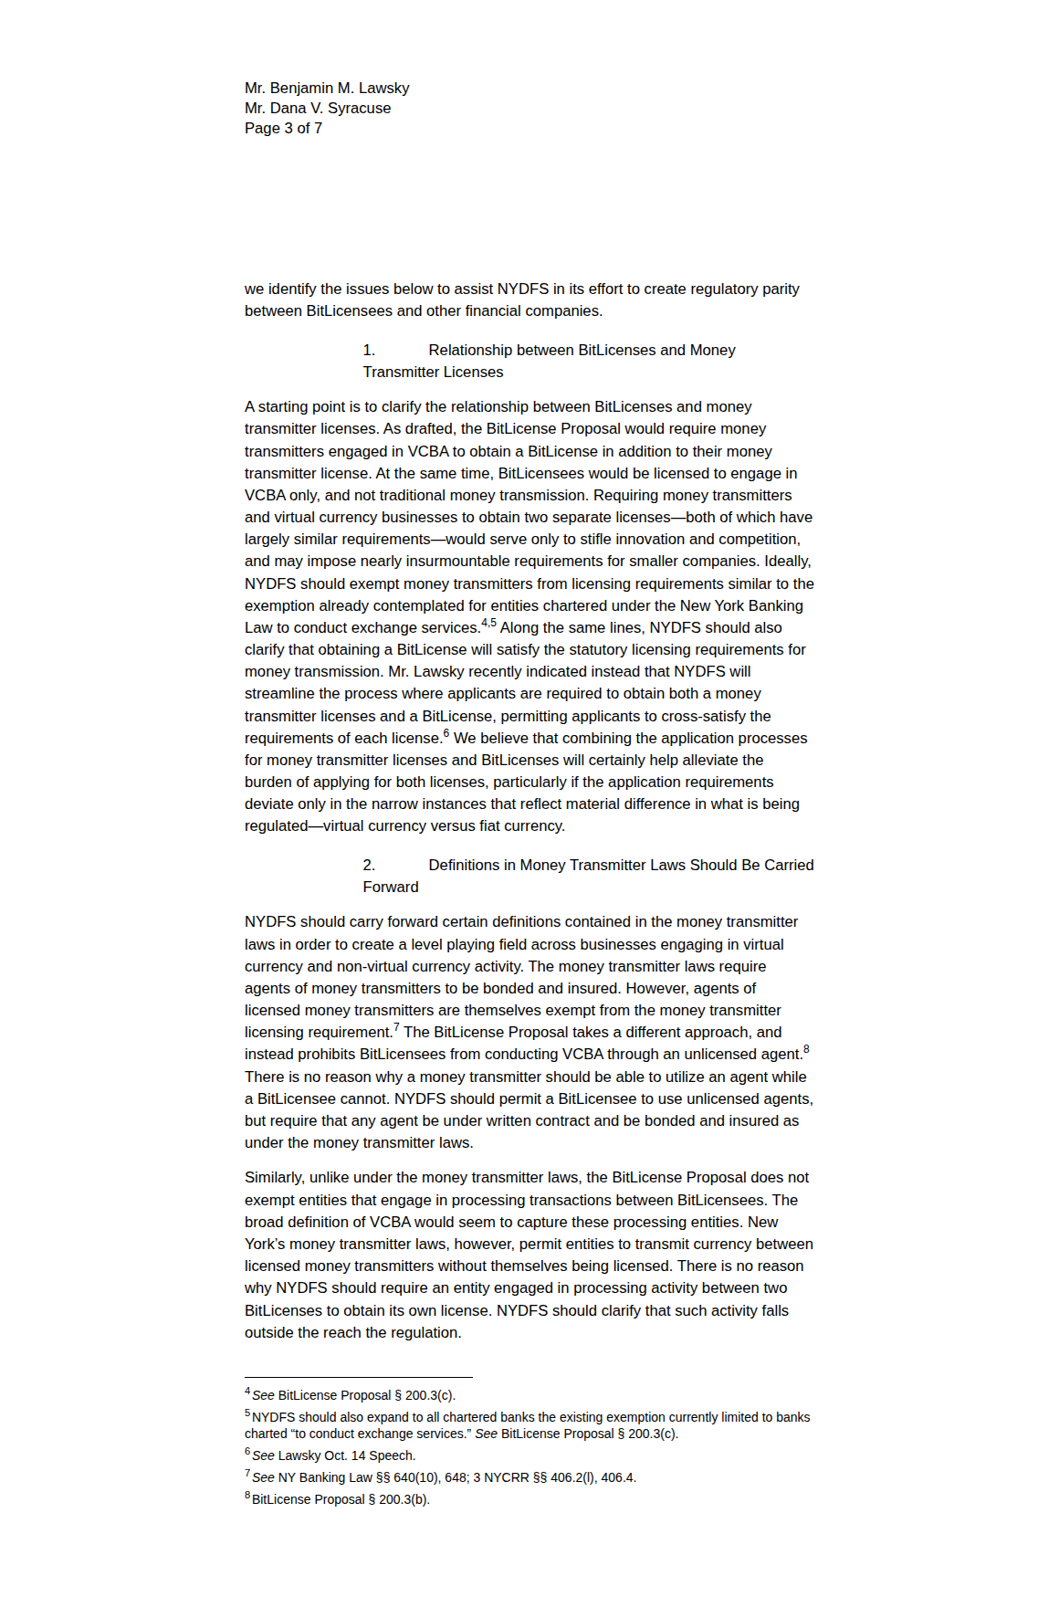Mr. Benjamin M. Lawsky
Mr. Dana V. Syracuse
Page 3 of 7
we identify the issues below to assist NYDFS in its effort to create regulatory parity between BitLicensees and other financial companies.
1. Relationship between BitLicenses and Money Transmitter Licenses
A starting point is to clarify the relationship between BitLicenses and money transmitter licenses. As drafted, the BitLicense Proposal would require money transmitters engaged in VCBA to obtain a BitLicense in addition to their money transmitter license. At the same time, BitLicensees would be licensed to engage in VCBA only, and not traditional money transmission. Requiring money transmitters and virtual currency businesses to obtain two separate licenses—both of which have largely similar requirements—would serve only to stifle innovation and competition, and may impose nearly insurmountable requirements for smaller companies. Ideally, NYDFS should exempt money transmitters from licensing requirements similar to the exemption already contemplated for entities chartered under the New York Banking Law to conduct exchange services.4,5 Along the same lines, NYDFS should also clarify that obtaining a BitLicense will satisfy the statutory licensing requirements for money transmission. Mr. Lawsky recently indicated instead that NYDFS will streamline the process where applicants are required to obtain both a money transmitter licenses and a BitLicense, permitting applicants to cross-satisfy the requirements of each license.6 We believe that combining the application processes for money transmitter licenses and BitLicenses will certainly help alleviate the burden of applying for both licenses, particularly if the application requirements deviate only in the narrow instances that reflect material difference in what is being regulated—virtual currency versus fiat currency.
2. Definitions in Money Transmitter Laws Should Be Carried Forward
NYDFS should carry forward certain definitions contained in the money transmitter laws in order to create a level playing field across businesses engaging in virtual currency and non-virtual currency activity. The money transmitter laws require agents of money transmitters to be bonded and insured. However, agents of licensed money transmitters are themselves exempt from the money transmitter licensing requirement.7 The BitLicense Proposal takes a different approach, and instead prohibits BitLicensees from conducting VCBA through an unlicensed agent.8 There is no reason why a money transmitter should be able to utilize an agent while a BitLicensee cannot. NYDFS should permit a BitLicensee to use unlicensed agents, but require that any agent be under written contract and be bonded and insured as under the money transmitter laws.
Similarly, unlike under the money transmitter laws, the BitLicense Proposal does not exempt entities that engage in processing transactions between BitLicensees. The broad definition of VCBA would seem to capture these processing entities. New York’s money transmitter laws, however, permit entities to transmit currency between licensed money transmitters without themselves being licensed. There is no reason why NYDFS should require an entity engaged in processing activity between two BitLicenses to obtain its own license. NYDFS should clarify that such activity falls outside the reach the regulation.
4 See BitLicense Proposal § 200.3(c).
5 NYDFS should also expand to all chartered banks the existing exemption currently limited to banks charted “to conduct exchange services.” See BitLicense Proposal § 200.3(c).
6 See Lawsky Oct. 14 Speech.
7 See NY Banking Law §§ 640(10), 648; 3 NYCRR §§ 406.2(l), 406.4.
8 BitLicense Proposal § 200.3(b).